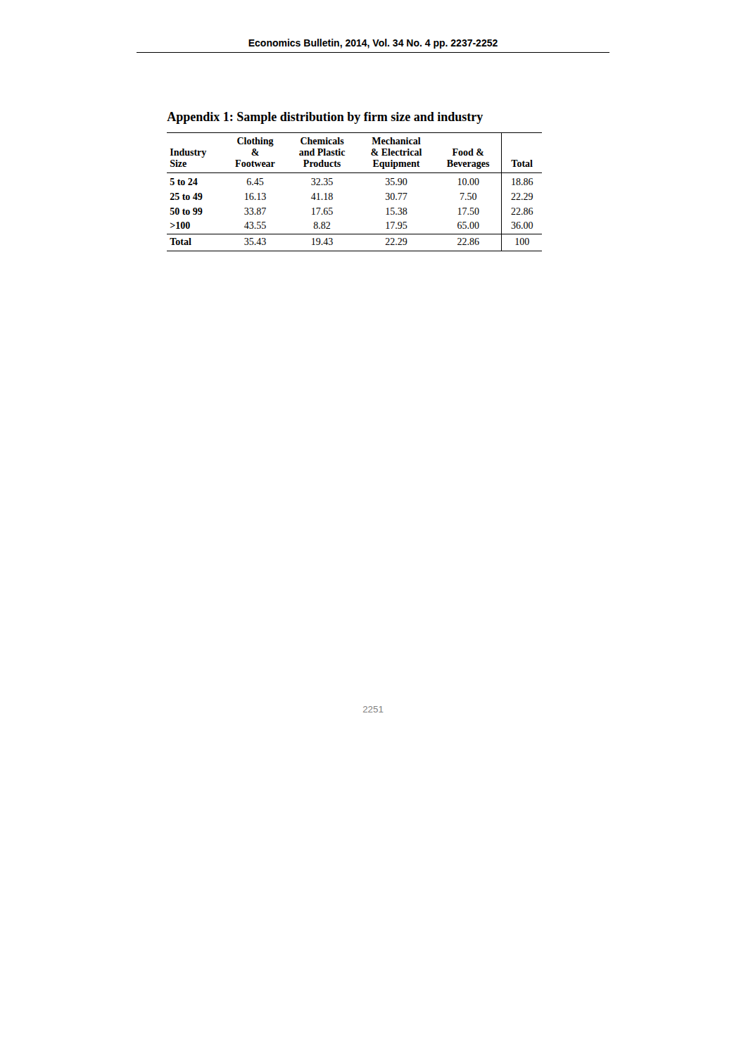Economics Bulletin, 2014, Vol. 34 No. 4 pp. 2237-2252
Appendix 1: Sample distribution by firm size and industry
| Industry Size | Clothing & Footwear | Chemicals and Plastic Products | Mechanical & Electrical Equipment | Food & Beverages | Total |
| --- | --- | --- | --- | --- | --- |
| 5 to 24 | 6.45 | 32.35 | 35.90 | 10.00 | 18.86 |
| 25 to 49 | 16.13 | 41.18 | 30.77 | 7.50 | 22.29 |
| 50 to 99 | 33.87 | 17.65 | 15.38 | 17.50 | 22.86 |
| >100 | 43.55 | 8.82 | 17.95 | 65.00 | 36.00 |
| Total | 35.43 | 19.43 | 22.29 | 22.86 | 100 |
2251